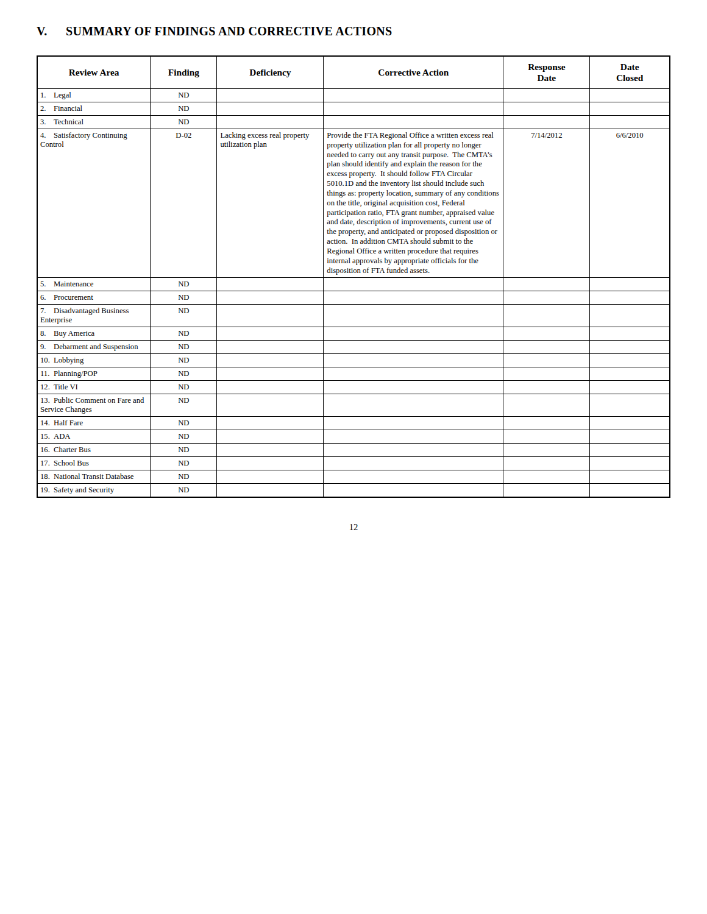V. SUMMARY OF FINDINGS AND CORRECTIVE ACTIONS
| Review Area | Finding | Deficiency | Corrective Action | Response Date | Date Closed |
| --- | --- | --- | --- | --- | --- |
| 1. Legal | ND | | | | |
| 2. Financial | ND | | | | |
| 3. Technical | ND | | | | |
| 4. Satisfactory Continuing Control | D-02 | Lacking excess real property utilization plan | Provide the FTA Regional Office a written excess real property utilization plan for all property no longer needed to carry out any transit purpose. The CMTA’s plan should identify and explain the reason for the excess property. It should follow FTA Circular 5010.1D and the inventory list should include such things as: property location, summary of any conditions on the title, original acquisition cost, Federal participation ratio, FTA grant number, appraised value and date, description of improvements, current use of the property, and anticipated or proposed disposition or action. In addition CMTA should submit to the Regional Office a written procedure that requires internal approvals by appropriate officials for the disposition of FTA funded assets. | 7/14/2012 | 6/6/2010 |
| 5. Maintenance | ND | | | | |
| 6. Procurement | ND | | | | |
| 7. Disadvantaged Business Enterprise | ND | | | | |
| 8. Buy America | ND | | | | |
| 9. Debarment and Suspension | ND | | | | |
| 10. Lobbying | ND | | | | |
| 11. Planning/POP | ND | | | | |
| 12. Title VI | ND | | | | |
| 13. Public Comment on Fare and Service Changes | ND | | | | |
| 14. Half Fare | ND | | | | |
| 15. ADA | ND | | | | |
| 16. Charter Bus | ND | | | | |
| 17. School Bus | ND | | | | |
| 18. National Transit Database | ND | | | | |
| 19. Safety and Security | ND | | | | |
12